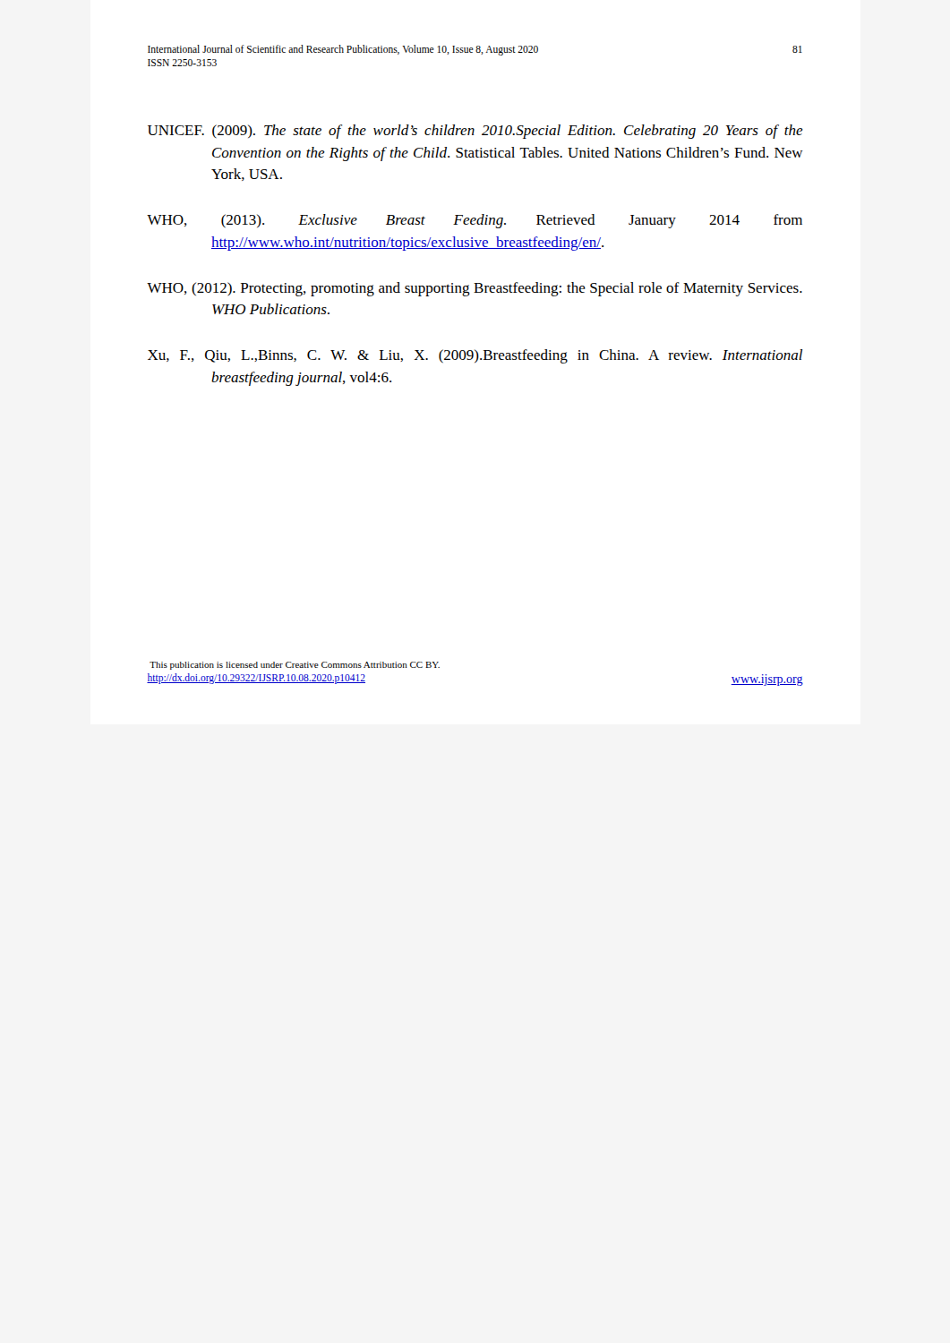International Journal of Scientific and Research Publications, Volume 10, Issue 8, August 2020
ISSN 2250-3153 81
UNICEF. (2009). The state of the world’s children 2010.Special Edition. Celebrating 20 Years of the Convention on the Rights of the Child. Statistical Tables. United Nations Children’s Fund. New York, USA.
WHO, (2013). Exclusive Breast Feeding. Retrieved January 2014 from http://www.who.int/nutrition/topics/exclusive_breastfeeding/en/.
WHO, (2012). Protecting, promoting and supporting Breastfeeding: the Special role of Maternity Services. WHO Publications.
Xu, F., Qiu, L.,Binns, C. W. & Liu, X. (2009).Breastfeeding in China. A review. International breastfeeding journal, vol4:6.
This publication is licensed under Creative Commons Attribution CC BY.
http://dx.doi.org/10.29322/IJSRP.10.08.2020.p10412 www.ijsrp.org